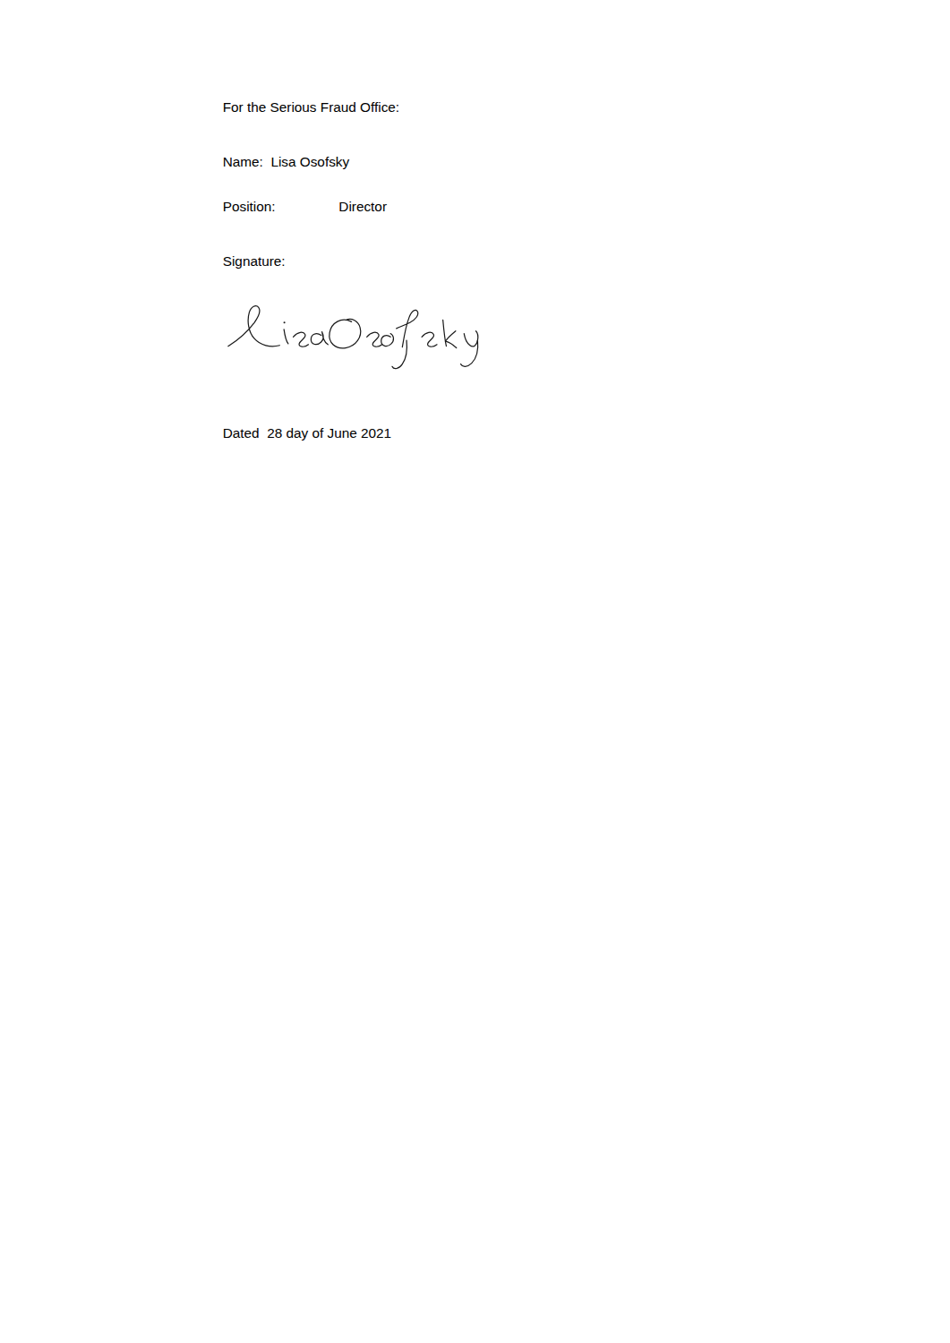For the Serious Fraud Office:
Name: Lisa Osofsky
Position: Director
Signature:
Dated 28 day of June 2021